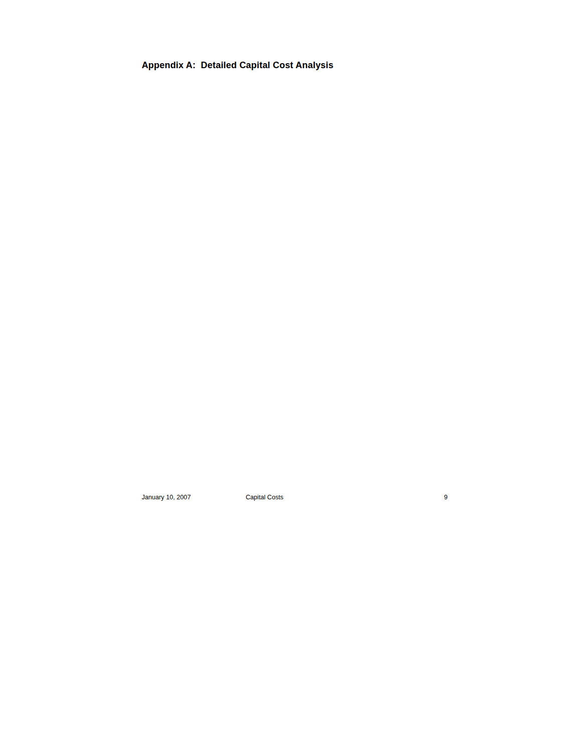Appendix A: Detailed Capital Cost Analysis
January 10, 2007
Capital Costs
9